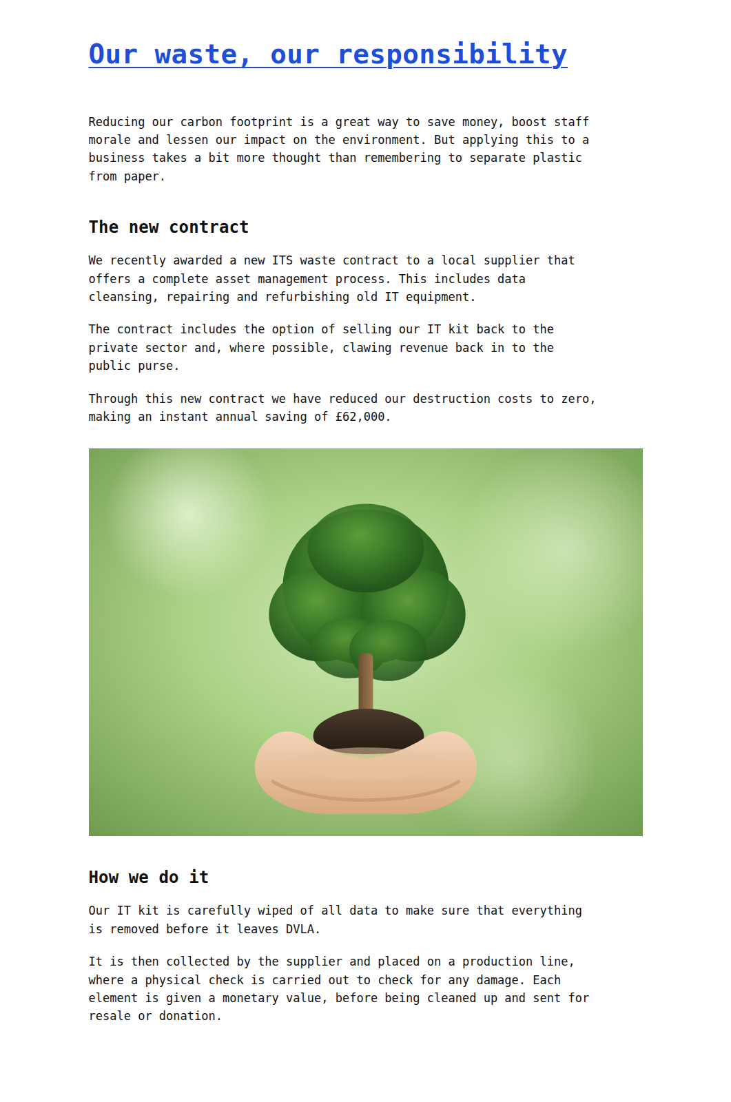Our waste, our responsibility
Reducing our carbon footprint is a great way to save money, boost staff morale and lessen our impact on the environment. But applying this to a business takes a bit more thought than remembering to separate plastic from paper.
The new contract
We recently awarded a new ITS waste contract to a local supplier that offers a complete asset management process. This includes data cleansing, repairing and refurbishing old IT equipment.
The contract includes the option of selling our IT kit back to the private sector and, where possible, clawing revenue back in to the public purse.
Through this new contract we have reduced our destruction costs to zero, making an instant annual saving of £62,000.
How we do it
Our IT kit is carefully wiped of all data to make sure that everything is removed before it leaves DVLA.
It is then collected by the supplier and placed on a production line, where a physical check is carried out to check for any damage. Each element is given a monetary value, before being cleaned up and sent for resale or donation.